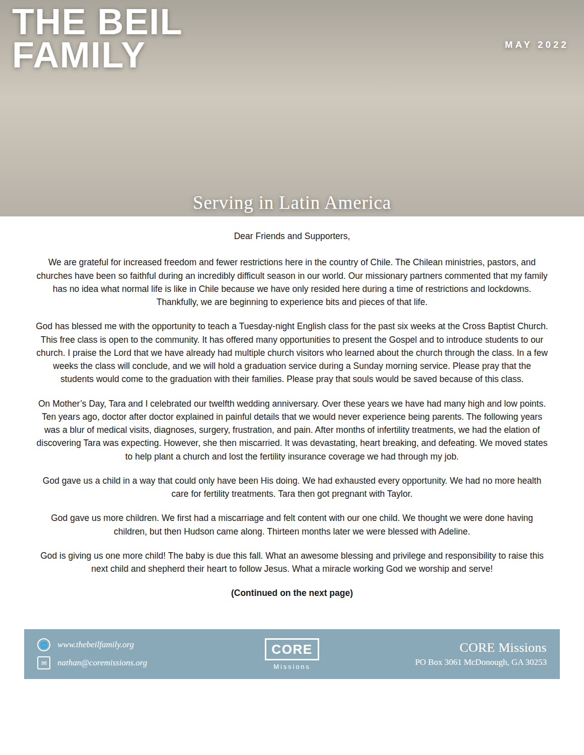The Beil
Family
May 2022
Serving in Latin America
Dear Friends and Supporters,
We are grateful for increased freedom and fewer restrictions here in the country of Chile. The Chilean ministries, pastors, and churches have been so faithful during an incredibly difficult season in our world. Our missionary partners commented that my family has no idea what normal life is like in Chile because we have only resided here during a time of restrictions and lockdowns. Thankfully, we are beginning to experience bits and pieces of that life.
God has blessed me with the opportunity to teach a Tuesday-night English class for the past six weeks at the Cross Baptist Church. This free class is open to the community. It has offered many opportunities to present the Gospel and to introduce students to our church. I praise the Lord that we have already had multiple church visitors who learned about the church through the class. In a few weeks the class will conclude, and we will hold a graduation service during a Sunday morning service. Please pray that the students would come to the graduation with their families. Please pray that souls would be saved because of this class.
On Mother’s Day, Tara and I celebrated our twelfth wedding anniversary. Over these years we have had many high and low points. Ten years ago, doctor after doctor explained in painful details that we would never experience being parents. The following years was a blur of medical visits, diagnoses, surgery, frustration, and pain. After months of infertility treatments, we had the elation of discovering Tara was expecting. However, she then miscarried. It was devastating, heart breaking, and defeating. We moved states to help plant a church and lost the fertility insurance coverage we had through my job.
God gave us a child in a way that could only have been His doing. We had exhausted every opportunity. We had no more health care for fertility treatments. Tara then got pregnant with Taylor.
God gave us more children. We first had a miscarriage and felt content with our one child. We thought we were done having children, but then Hudson came along. Thirteen months later we were blessed with Adeline.
God is giving us one more child! The baby is due this fall. What an awesome blessing and privilege and responsibility to raise this next child and shepherd their heart to follow Jesus. What a miracle working God we worship and serve!
(Continued on the next page)
🌐 www.thebeilfamily.org ✉ nathan@coremissions.org
CORE Missions
CORE Missions PO Box 3061 McDonough, GA 30253